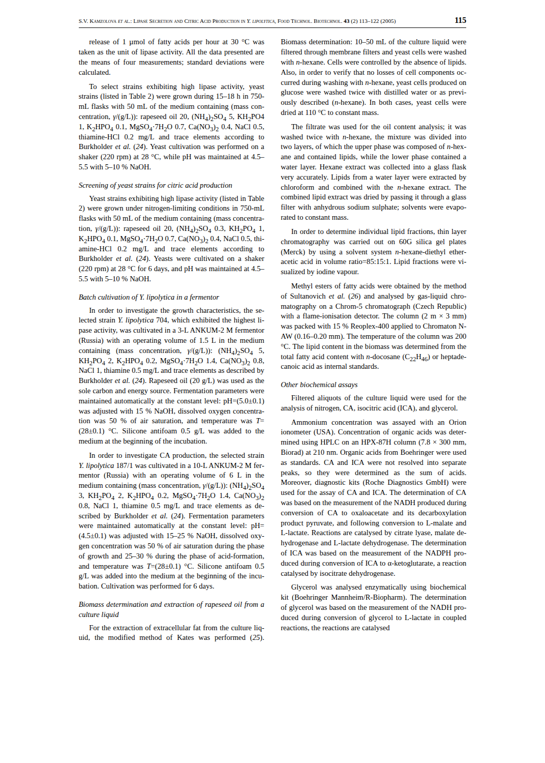S.V. Kamzolova et al.: Lipase Secretion and Citric Acid Production in Y. lipolytica, Food Technol. Biotechnol. 43 (2) 113–122 (2005) 115
release of 1 µmol of fatty acids per hour at 30 °C was taken as the unit of lipase activity. All the data presented are the means of four measurements; standard deviations were calculated.
To select strains exhibiting high lipase activity, yeast strains (listed in Table 2) were grown during 15–18 h in 750-mL flasks with 50 mL of the medium containing (mass concentration, γ/(g/L)): rapeseed oil 20, (NH4)2SO4 5, KH2PO4 1, K2HPO4 0.1, MgSO4·7H2O 0.7, Ca(NO3)2 0.4, NaCl 0.5, thiamine-HCl 0.2 mg/L and trace elements according to Burkholder et al. (24). Yeast cultivation was performed on a shaker (220 rpm) at 28 °C, while pH was maintained at 4.5–5.5 with 5–10 % NaOH.
Screening of yeast strains for citric acid production
Yeast strains exhibiting high lipase activity (listed in Table 2) were grown under nitrogen-limiting conditions in 750-mL flasks with 50 mL of the medium containing (mass concentration, γ/(g/L)): rapeseed oil 20, (NH4)2SO4 0.3, KH2PO4 1, K2HPO4 0.1, MgSO4·7H2O 0.7, Ca(NO3)2 0.4, NaCl 0.5, thiamine-HCl 0.2 mg/L and trace elements according to Burkholder et al. (24). Yeasts were cultivated on a shaker (220 rpm) at 28 °C for 6 days, and pH was maintained at 4.5–5.5 with 5–10 % NaOH.
Batch cultivation of Y. lipolytica in a fermentor
In order to investigate the growth characteristics, the selected strain Y. lipolytica 704, which exhibited the highest lipase activity, was cultivated in a 3-L ANKUM-2 M fermentor (Russia) with an operating volume of 1.5 L in the medium containing (mass concentration, γ/(g/L)): (NH4)2SO4 5, KH2PO4 2, K2HPO4 0.2, MgSO4·7H2O 1.4, Ca(NO3)2 0.8, NaCl 1, thiamine 0.5 mg/L and trace elements as described by Burkholder et al. (24). Rapeseed oil (20 g/L) was used as the sole carbon and energy source. Fermentation parameters were maintained automatically at the constant level: pH=(5.0±0.1) was adjusted with 15 % NaOH, dissolved oxygen concentration was 50 % of air saturation, and temperature was T=(28±0.1) °C. Silicone antifoam 0.5 g/L was added to the medium at the beginning of the incubation.
In order to investigate CA production, the selected strain Y. lipolytica 187/1 was cultivated in a 10-L ANKUM-2 M fermentor (Russia) with an operating volume of 6 L in the medium containing (mass concentration, γ/(g/L)): (NH4)2SO4 3, KH2PO4 2, K2HPO4 0.2, MgSO4·7H2O 1.4, Ca(NO3)2 0.8, NaCl 1, thiamine 0.5 mg/L and trace elements as described by Burkholder et al. (24). Fermentation parameters were maintained automatically at the constant level: pH=(4.5±0.1) was adjusted with 15–25 % NaOH, dissolved oxygen concentration was 50 % of air saturation during the phase of growth and 25–30 % during the phase of acid-formation, and temperature was T=(28±0.1) °C. Silicone antifoam 0.5 g/L was added into the medium at the beginning of the incubation. Cultivation was performed for 6 days.
Biomass determination and extraction of rapeseed oil from a culture liquid
For the extraction of extracellular fat from the culture liquid, the modified method of Kates was performed (25). Biomass determination: 10–50 mL of the culture liquid were filtered through membrane filters and yeast cells were washed with n-hexane. Cells were controlled by the absence of lipids. Also, in order to verify that no losses of cell components occurred during washing with n-hexane, yeast cells produced on glucose were washed twice with distilled water or as previously described (n-hexane). In both cases, yeast cells were dried at 110 °C to constant mass.
The filtrate was used for the oil content analysis; it was washed twice with n-hexane, the mixture was divided into two layers, of which the upper phase was composed of n-hexane and contained lipids, while the lower phase contained a water layer. Hexane extract was collected into a glass flask very accurately. Lipids from a water layer were extracted by chloroform and combined with the n-hexane extract. The combined lipid extract was dried by passing it through a glass filter with anhydrous sodium sulphate; solvents were evaporated to constant mass.
In order to determine individual lipid fractions, thin layer chromatography was carried out on 60G silica gel plates (Merck) by using a solvent system n-hexane-diethyl ether-acetic acid in volume ratio=85:15:1. Lipid fractions were visualized by iodine vapour.
Methyl esters of fatty acids were obtained by the method of Sultanovich et al. (26) and analysed by gas-liquid chromatography on a Chrom-5 chromatograph (Czech Republic) with a flame-ionisation detector. The column (2 m × 3 mm) was packed with 15 % Reoplex-400 applied to Chromaton N-AW (0.16–0.20 mm). The temperature of the column was 200 °C. The lipid content in the biomass was determined from the total fatty acid content with n-docosane (C22H46) or heptadecanoic acid as internal standards.
Other biochemical assays
Filtered aliquots of the culture liquid were used for the analysis of nitrogen, CA, isocitric acid (ICA), and glycerol.
Ammonium concentration was assayed with an Orion ionometer (USA). Concentration of organic acids was determined using HPLC on an HPX-87H column (7.8 × 300 mm, Biorad) at 210 nm. Organic acids from Boehringer were used as standards. CA and ICA were not resolved into separate peaks, so they were determined as the sum of acids. Moreover, diagnostic kits (Roche Diagnostics GmbH) were used for the assay of CA and ICA. The determination of CA was based on the measurement of the NADH produced during conversion of CA to oxaloacetate and its decarboxylation product pyruvate, and following conversion to L-malate and L-lactate. Reactions are catalysed by citrate lyase, malate dehydrogenase and L-lactate dehydrogenase. The determination of ICA was based on the measurement of the NADPH produced during conversion of ICA to α-ketoglutarate, a reaction catalysed by isocitrate dehydrogenase.
Glycerol was analysed enzymatically using biochemical kit (Boehringer Mannheim/R-Biopharm). The determination of glycerol was based on the measurement of the NADH produced during conversion of glycerol to L-lactate in coupled reactions, the reactions are catalysed